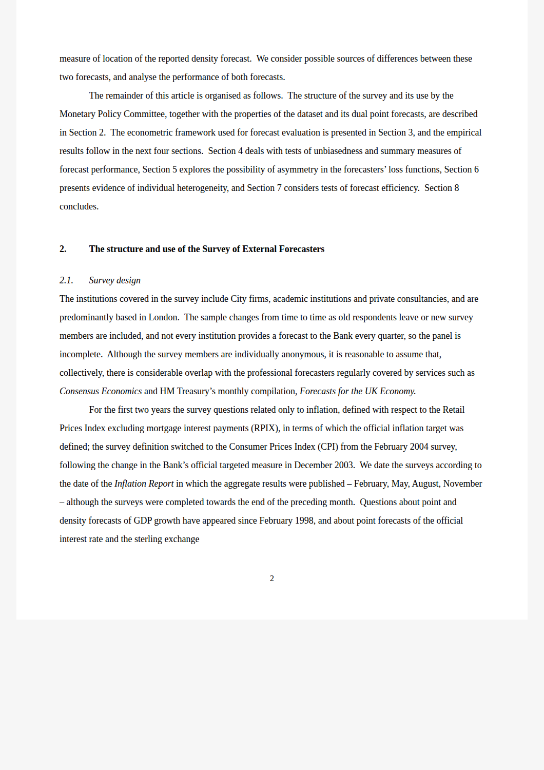measure of location of the reported density forecast. We consider possible sources of differences between these two forecasts, and analyse the performance of both forecasts.
The remainder of this article is organised as follows. The structure of the survey and its use by the Monetary Policy Committee, together with the properties of the dataset and its dual point forecasts, are described in Section 2. The econometric framework used for forecast evaluation is presented in Section 3, and the empirical results follow in the next four sections. Section 4 deals with tests of unbiasedness and summary measures of forecast performance, Section 5 explores the possibility of asymmetry in the forecasters’ loss functions, Section 6 presents evidence of individual heterogeneity, and Section 7 considers tests of forecast efficiency. Section 8 concludes.
2. The structure and use of the Survey of External Forecasters
2.1. Survey design
The institutions covered in the survey include City firms, academic institutions and private consultancies, and are predominantly based in London. The sample changes from time to time as old respondents leave or new survey members are included, and not every institution provides a forecast to the Bank every quarter, so the panel is incomplete. Although the survey members are individually anonymous, it is reasonable to assume that, collectively, there is considerable overlap with the professional forecasters regularly covered by services such as Consensus Economics and HM Treasury’s monthly compilation, Forecasts for the UK Economy.
For the first two years the survey questions related only to inflation, defined with respect to the Retail Prices Index excluding mortgage interest payments (RPIX), in terms of which the official inflation target was defined; the survey definition switched to the Consumer Prices Index (CPI) from the February 2004 survey, following the change in the Bank’s official targeted measure in December 2003. We date the surveys according to the date of the Inflation Report in which the aggregate results were published – February, May, August, November – although the surveys were completed towards the end of the preceding month. Questions about point and density forecasts of GDP growth have appeared since February 1998, and about point forecasts of the official interest rate and the sterling exchange
2